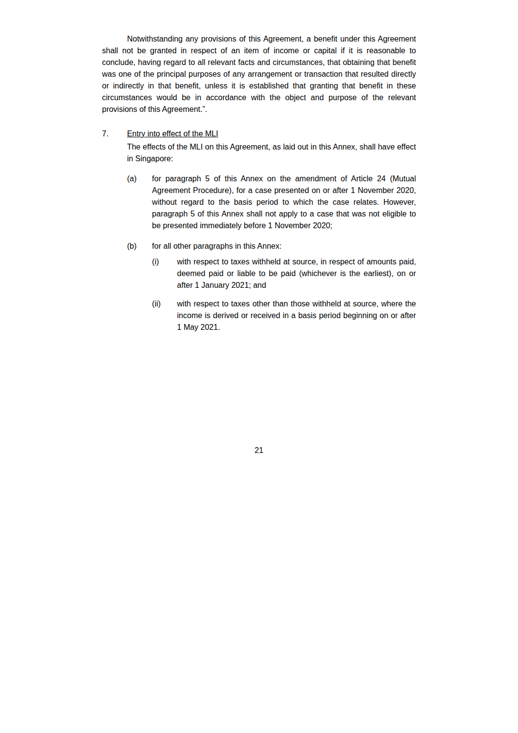Notwithstanding any provisions of this Agreement, a benefit under this Agreement shall not be granted in respect of an item of income or capital if it is reasonable to conclude, having regard to all relevant facts and circumstances, that obtaining that benefit was one of the principal purposes of any arrangement or transaction that resulted directly or indirectly in that benefit, unless it is established that granting that benefit in these circumstances would be in accordance with the object and purpose of the relevant provisions of this Agreement.”.
7.
Entry into effect of the MLI
The effects of the MLI on this Agreement, as laid out in this Annex, shall have effect in Singapore:
(a) for paragraph 5 of this Annex on the amendment of Article 24 (Mutual Agreement Procedure), for a case presented on or after 1 November 2020, without regard to the basis period to which the case relates. However, paragraph 5 of this Annex shall not apply to a case that was not eligible to be presented immediately before 1 November 2020;
(b) for all other paragraphs in this Annex:
(i) with respect to taxes withheld at source, in respect of amounts paid, deemed paid or liable to be paid (whichever is the earliest), on or after 1 January 2021; and
(ii) with respect to taxes other than those withheld at source, where the income is derived or received in a basis period beginning on or after 1 May 2021.
21